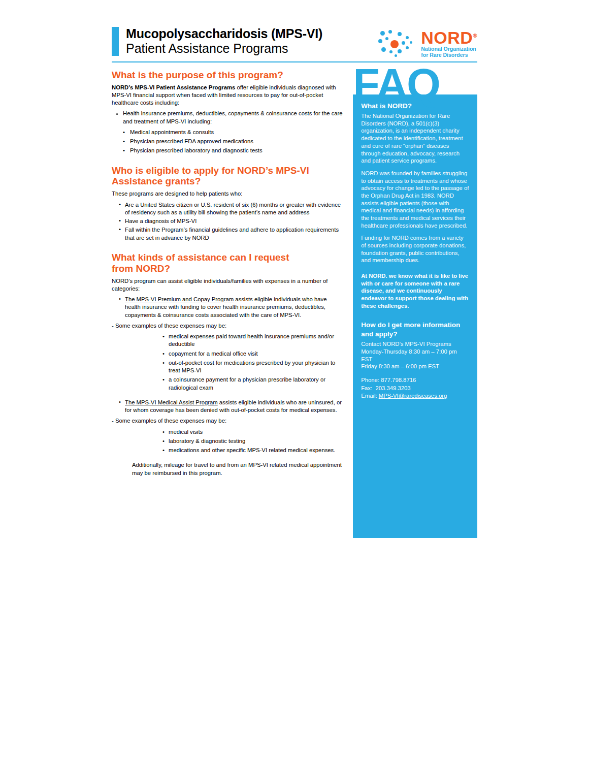Mucopolysaccharidosis (MPS-VI)
Patient Assistance Programs
NORD®
National Organization
for Rare Disorders
What is the purpose of this program?
NORD’s MPS-VI Patient Assistance Programs offer eligible individuals diagnosed with MPS-VI financial support when faced with limited resources to pay for out-of-pocket healthcare costs including:
Health insurance premiums, deductibles, copayments & coinsurance costs for the care and treatment of MPS-VI including:
Medical appointments & consults
Physician prescribed FDA approved medications
Physician prescribed laboratory and diagnostic tests
Who is eligible to apply for NORD’s MPS-VI Assistance grants?
These programs are designed to help patients who:
Are a United States citizen or U.S. resident of six (6) months or greater with evidence of residency such as a utility bill showing the patient’s name and address
Have a diagnosis of MPS-VI
Fall within the Program’s financial guidelines and adhere to application requirements that are set in advance by NORD
What kinds of assistance can I request
from NORD?
NORD’s program can assist eligible individuals/families with expenses in a number of categories:
The MPS-VI Premium and Copay Program assists eligible individuals who have health insurance with funding to cover health insurance premiums, deductibles, copayments & coinsurance costs associated with the care of MPS-VI.
- Some examples of these expenses may be:
medical expenses paid toward health insurance premiums and/or deductible
copayment for a medical office visit
out-of-pocket cost for medications prescribed by your physician to treat MPS-VI
a coinsurance payment for a physician prescribe laboratory or radiological exam
The MPS-VI Medical Assist Program assists eligible individuals who are uninsured, or for whom coverage has been denied with out-of-pocket costs for medical expenses.
- Some examples of these expenses may be:
medical visits
laboratory & diagnostic testing
medications and other specific MPS-VI related medical expenses.
Additionally, mileage for travel to and from an MPS-VI related medical appointment may be reimbursed in this program.
FAQ
What is NORD?
The National Organization for Rare Disorders (NORD), a 501(c)(3) organization, is an independent charity dedicated to the identification, treatment and cure of rare “orphan” diseases through education, advocacy, research and patient service programs.
NORD was founded by families struggling to obtain access to treatments and whose advocacy for change led to the passage of the Orphan Drug Act in 1983. NORD assists eligible patients (those with medical and financial needs) in affording the treatments and medical services their healthcare professionals have prescribed.
Funding for NORD comes from a variety of sources including corporate donations, foundation grants, public contributions, and membership dues.
At NORD. we know what it is like to live with or care for someone with a rare disease, and we continuously endeavor to support those dealing with these challenges.
How do I get more information and apply?
Contact NORD’s MPS-VI Programs
Monday-Thursday 8:30 am – 7:00 pm EST
Friday 8:30 am – 6:00 pm EST
Phone: 877.798.8716
Fax: 203.349.3203
Email: MPS-VI@rarediseases.org